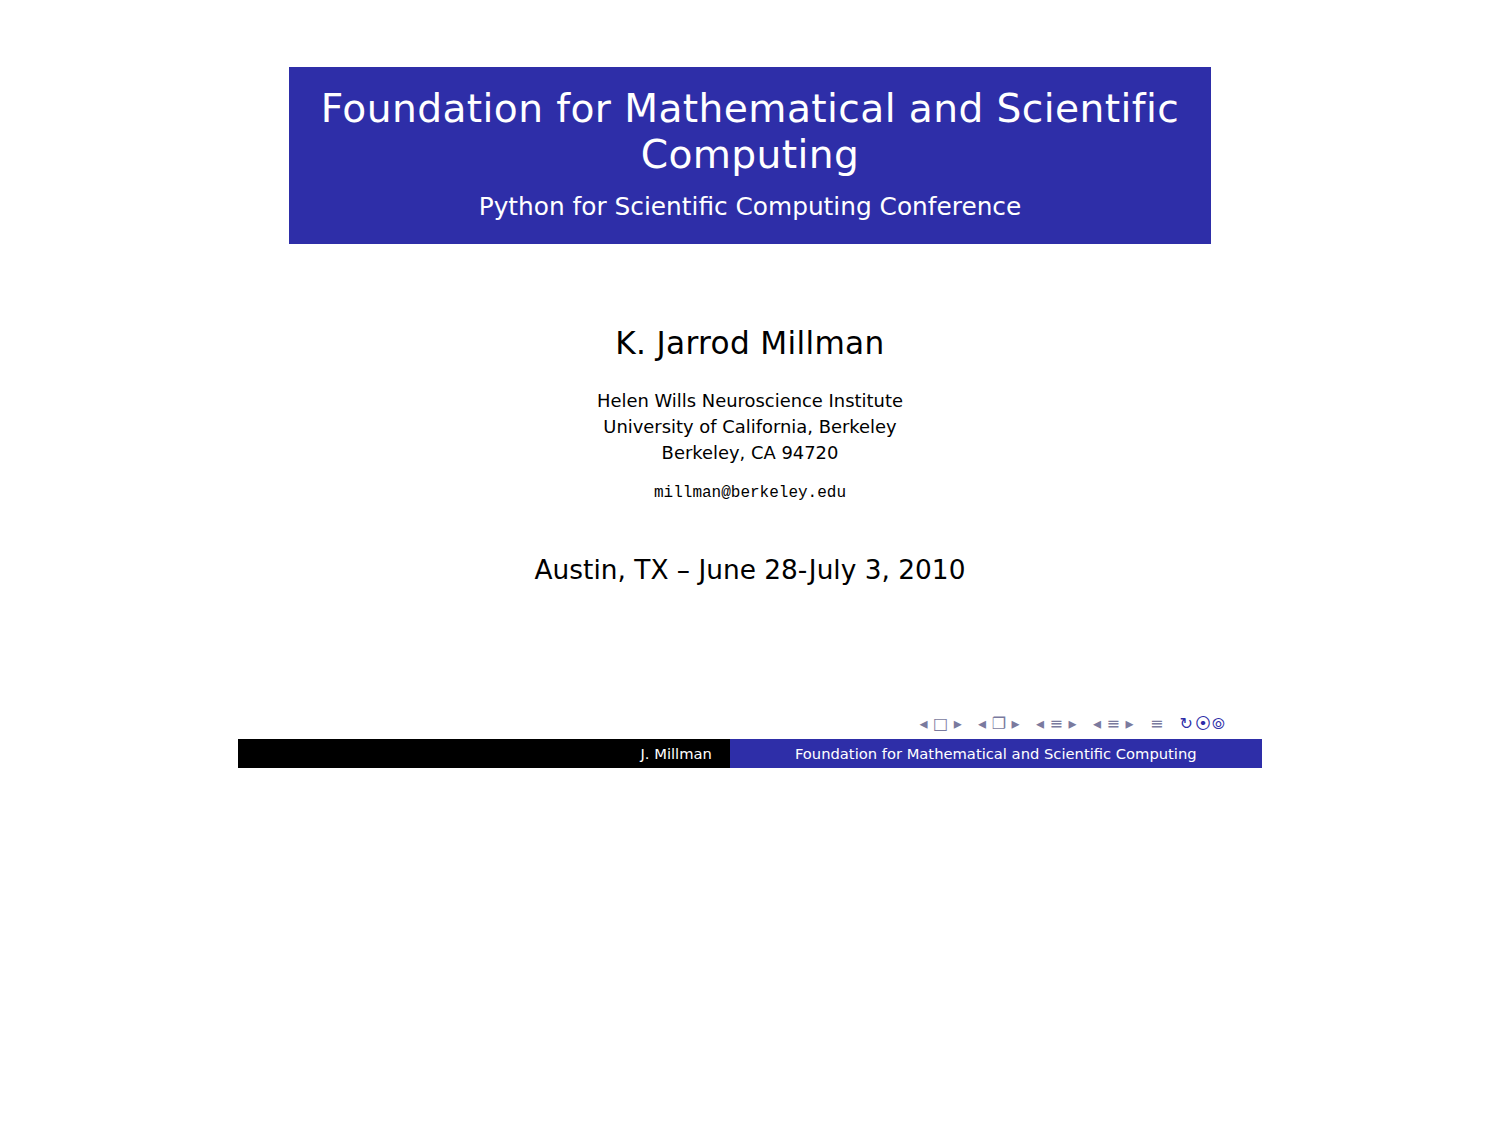Foundation for Mathematical and Scientific
Computing
Python for Scientific Computing Conference
K. Jarrod Millman
Helen Wills Neuroscience Institute
University of California, Berkeley
Berkeley, CA 94720
millman@berkeley.edu
Austin, TX – June 28-July 3, 2010
◂□▸ ◂❐▸ ◂≡▸ ◂≡▸ ≡ ↻⦿⦾
J. Millman
Foundation for Mathematical and Scientific Computing